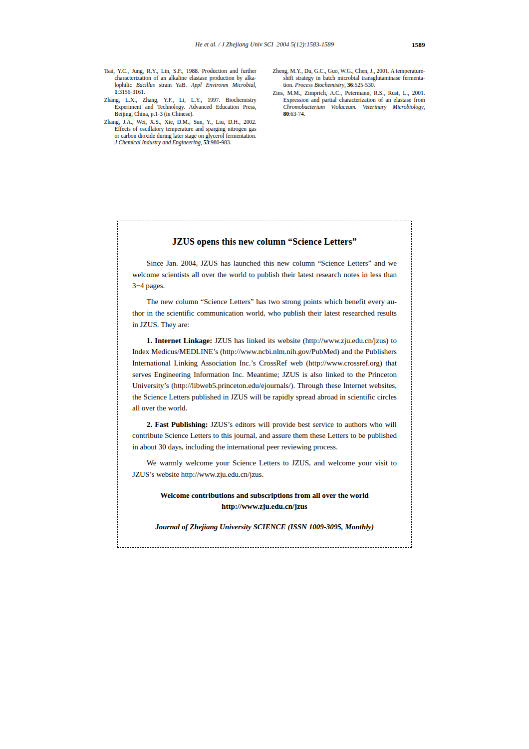He et al. / J Zhejiang Univ SCI 2004 5(12):1583-1589
1589
Tsai, Y.C., Jung, R.Y., Lin, S.F., 1988. Production and further characterization of an alkaline elastase production by alkalophilic Bacillus strain YaB. Appl Environm Microbial, 1:3156-3161.
Zhang, L.X., Zhang, Y.F., Li, L.Y., 1997. Biochemistry Experiment and Technology. Advanced Education Press, Beijing, China, p.1-3 (in Chinese).
Zhang, J.A., Wei, X.S., Xie, D.M., Sun, Y., Liu, D.H., 2002. Effects of oscillatory temperature and sparging nitrogen gas or carbon dioxide during later stage on glycerol fermentation. J Chemical Industry and Engineering, 53:980-983.
Zheng, M.Y., Du, G.C., Guo, W.G., Chen, J., 2001. A temperature-shift strategy in batch microbial transglutaminase fermentation. Process Biochemistry, 36:525-530.
Zins, M.M., Zimprich, A.C., Petermann, R.S., Rust, L., 2001. Expression and partial characterization of an elastase from Chromobacterium Violaceum. Veterinary Microbiology, 80:63-74.
JZUS opens this new column “Science Letters”
Since Jan. 2004, JZUS has launched this new column “Science Letters” and we welcome scientists all over the world to publish their latest research notes in less than 3−4 pages.
The new column “Science Letters” has two strong points which benefit every author in the scientific communication world, who publish their latest researched results in JZUS. They are:
1. Internet Linkage: JZUS has linked its website (http://www.zju.edu.cn/jzus) to Index Medicus/MEDLINE’s (http://www.ncbi.nlm.nih.gov/PubMed) and the Publishers International Linking Association Inc.’s CrossRef web (http://www.crossref.org) that serves Engineering Information Inc. Meantime; JZUS is also linked to the Princeton University’s (http://libweb5.princeton.edu/ejournals/). Through these Internet websites, the Science Letters published in JZUS will be rapidly spread abroad in scientific circles all over the world.
2. Fast Publishing: JZUS’s editors will provide best service to authors who will contribute Science Letters to this journal, and assure them these Letters to be published in about 30 days, including the international peer reviewing process.
We warmly welcome your Science Letters to JZUS, and welcome your visit to JZUS’s website http://www.zju.edu.cn/jzus.
Welcome contributions and subscriptions from all over the world
http://www.zju.edu.cn/jzus
Journal of Zhejiang University SCIENCE (ISSN 1009-3095, Monthly)